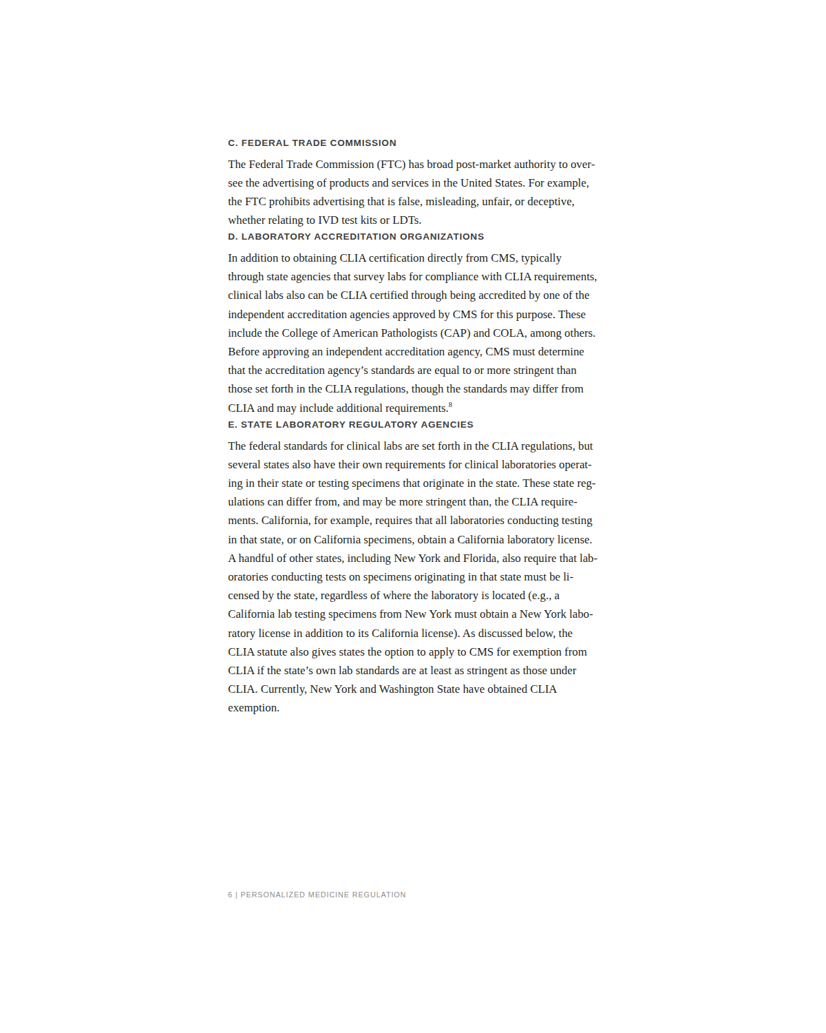C. Federal Trade Commission
The Federal Trade Commission (FTC) has broad post-market authority to oversee the advertising of products and services in the United States. For example, the FTC prohibits advertising that is false, misleading, unfair, or deceptive, whether relating to IVD test kits or LDTs.
D. Laboratory Accreditation Organizations
In addition to obtaining CLIA certification directly from CMS, typically through state agencies that survey labs for compliance with CLIA requirements, clinical labs also can be CLIA certified through being accredited by one of the independent accreditation agencies approved by CMS for this purpose. These include the College of American Pathologists (CAP) and COLA, among others. Before approving an independent accreditation agency, CMS must determine that the accreditation agency’s standards are equal to or more stringent than those set forth in the CLIA regulations, though the standards may differ from CLIA and may include additional requirements.8
E. State Laboratory Regulatory Agencies
The federal standards for clinical labs are set forth in the CLIA regulations, but several states also have their own requirements for clinical laboratories operating in their state or testing specimens that originate in the state. These state regulations can differ from, and may be more stringent than, the CLIA requirements. California, for example, requires that all laboratories conducting testing in that state, or on California specimens, obtain a California laboratory license. A handful of other states, including New York and Florida, also require that laboratories conducting tests on specimens originating in that state must be licensed by the state, regardless of where the laboratory is located (e.g., a California lab testing specimens from New York must obtain a New York laboratory license in addition to its California license). As discussed below, the CLIA statute also gives states the option to apply to CMS for exemption from CLIA if the state’s own lab standards are at least as stringent as those under CLIA. Currently, New York and Washington State have obtained CLIA exemption.
6|Personalized Medicine Regulation